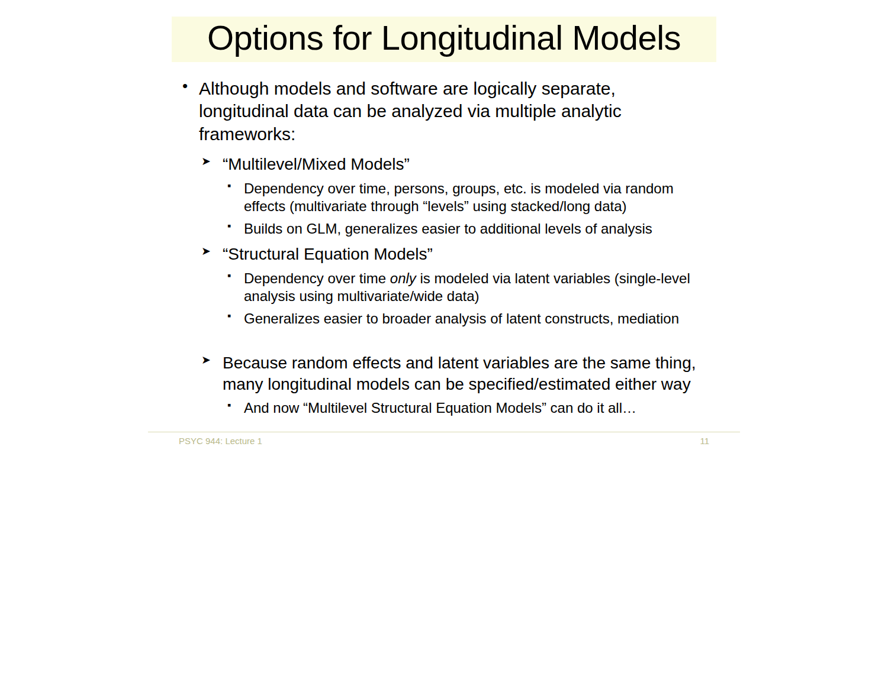Options for Longitudinal Models
Although models and software are logically separate, longitudinal data can be analyzed via multiple analytic frameworks:
“Multilevel/Mixed Models”
Dependency over time, persons, groups, etc. is modeled via random effects (multivariate through “levels” using stacked/long data)
Builds on GLM, generalizes easier to additional levels of analysis
“Structural Equation Models”
Dependency over time only is modeled via latent variables (single-level analysis using multivariate/wide data)
Generalizes easier to broader analysis of latent constructs, mediation
Because random effects and latent variables are the same thing, many longitudinal models can be specified/estimated either way
And now “Multilevel Structural Equation Models” can do it all…
PSYC 944: Lecture 1 11